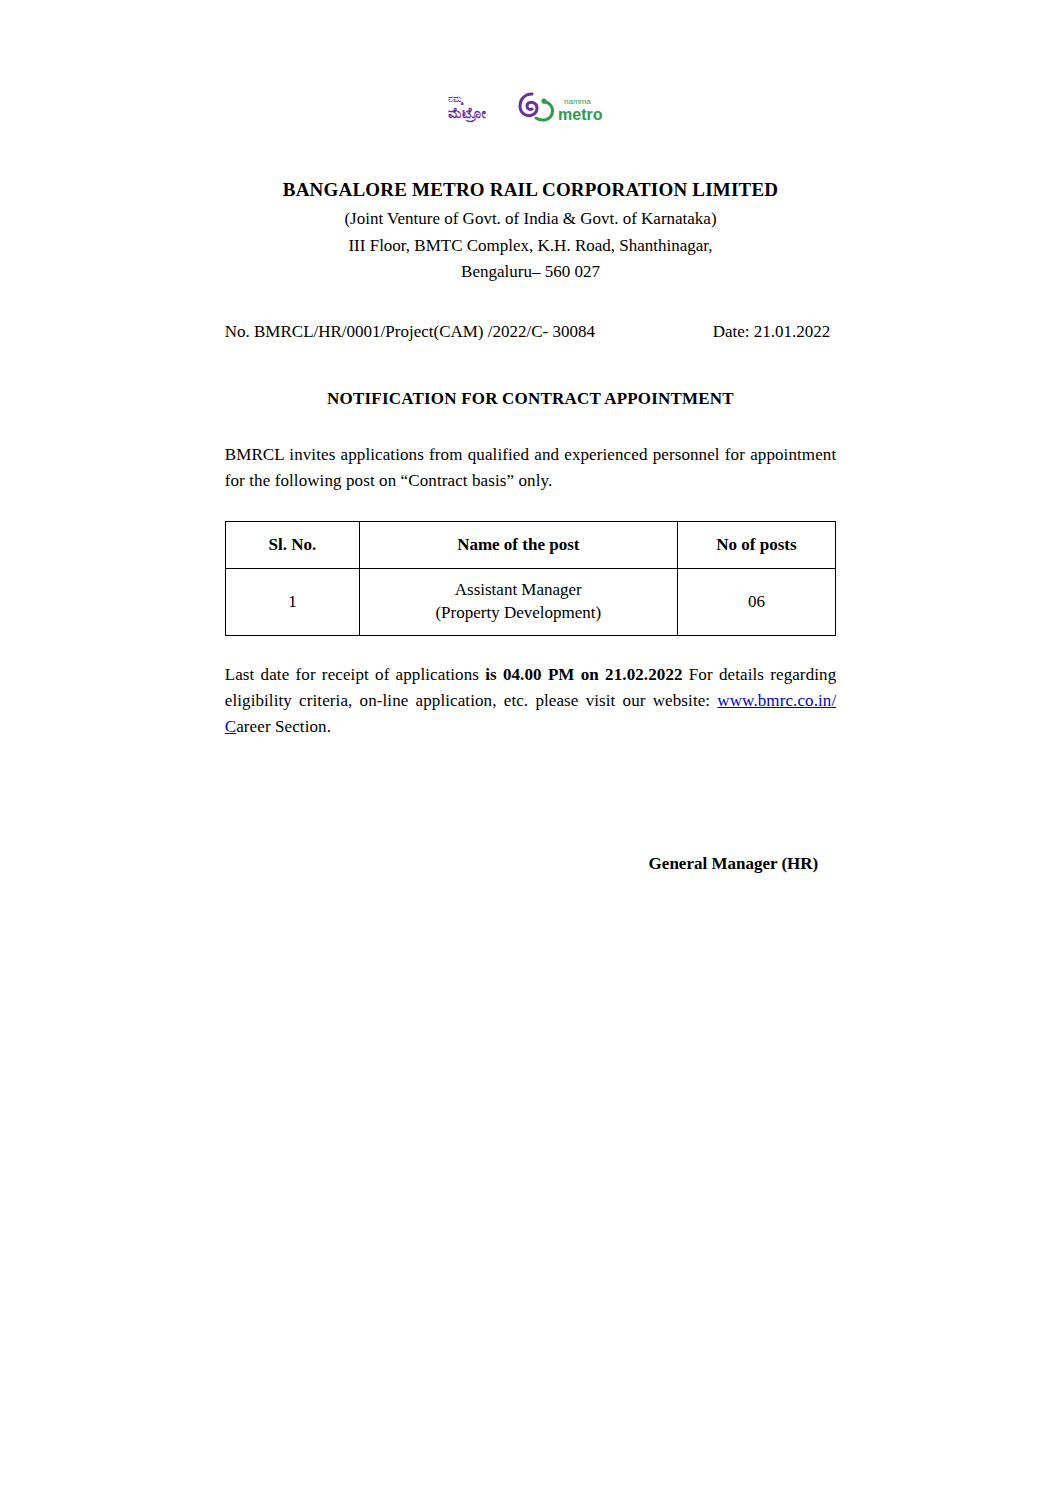ನಮ್ಮ ಮೆಟ್ರೋ namma metro
BANGALORE METRO RAIL CORPORATION LIMITED
(Joint Venture of Govt. of India & Govt. of Karnataka)
III Floor, BMTC Complex, K.H. Road, Shanthinagar,
Bengaluru– 560 027
No. BMRCL/HR/0001/Project(CAM) /2022/C- 30084 Date: 21.01.2022
NOTIFICATION FOR CONTRACT APPOINTMENT
BMRCL invites applications from qualified and experienced personnel for appointment for the following post on “Contract basis” only.
| Sl. No. | Name of the post | No of posts |
| --- | --- | --- |
| 1 | Assistant Manager (Property Development) | 06 |
Last date for receipt of applications is 04.00 PM on 21.02.2022 For details regarding eligibility criteria, on-line application, etc. please visit our website: www.bmrc.co.in/ Career Section.
General Manager (HR)